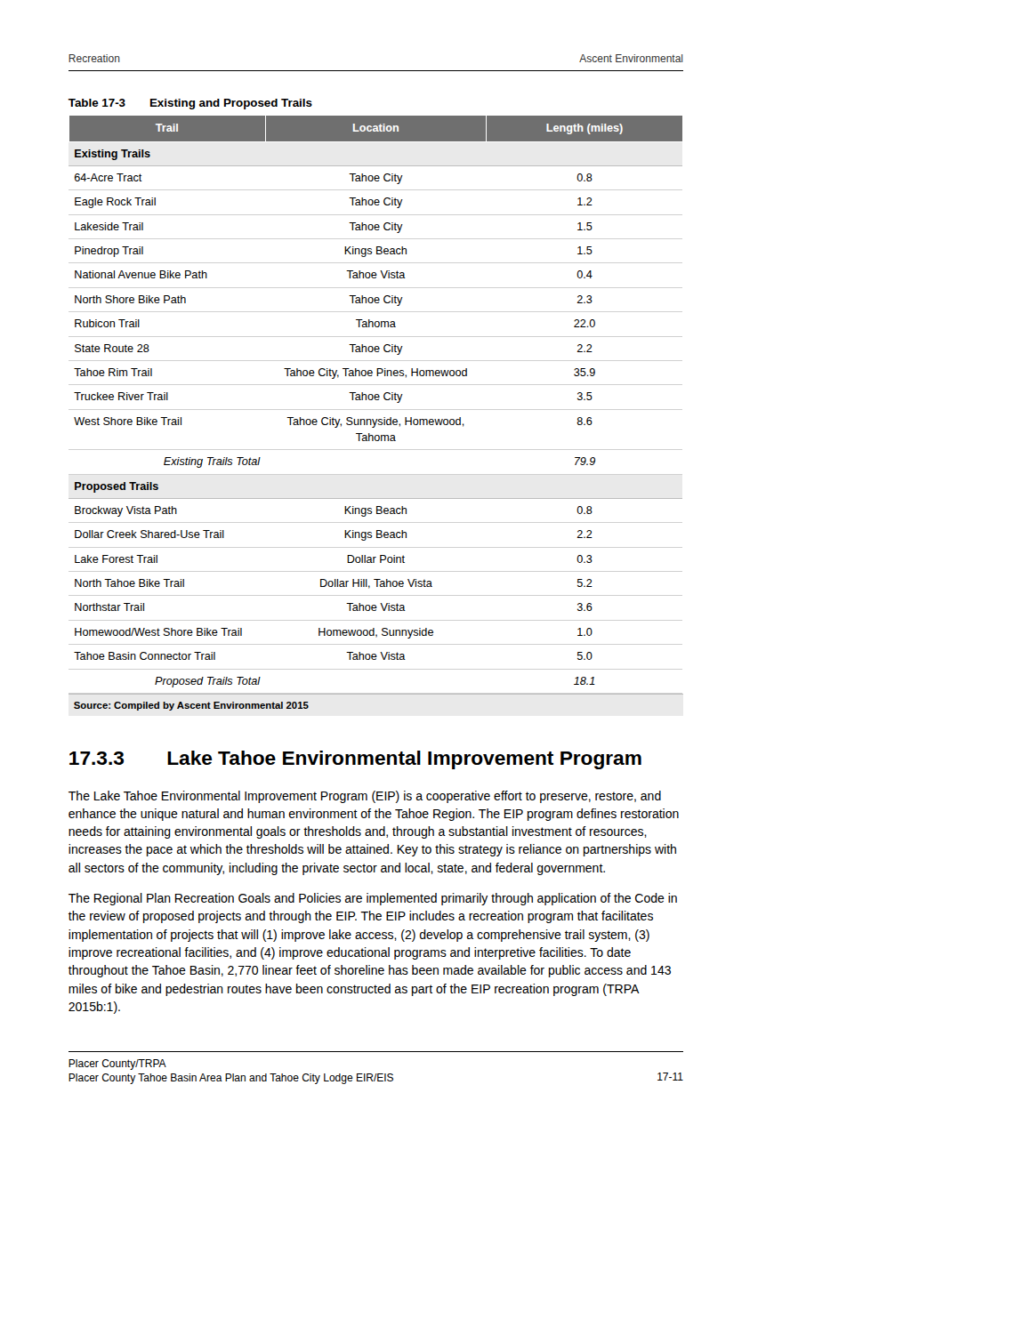Recreation
Ascent Environmental
Table 17-3 Existing and Proposed Trails
| Trail | Location | Length (miles) |
| --- | --- | --- |
| Existing Trails |
| 64-Acre Tract | Tahoe City | 0.8 |
| Eagle Rock Trail | Tahoe City | 1.2 |
| Lakeside Trail | Tahoe City | 1.5 |
| Pinedrop Trail | Kings Beach | 1.5 |
| National Avenue Bike Path | Tahoe Vista | 0.4 |
| North Shore Bike Path | Tahoe City | 2.3 |
| Rubicon Trail | Tahoma | 22.0 |
| State Route 28 | Tahoe City | 2.2 |
| Tahoe Rim Trail | Tahoe City, Tahoe Pines, Homewood | 35.9 |
| Truckee River Trail | Tahoe City | 3.5 |
| West Shore Bike Trail | Tahoe City, Sunnyside, Homewood, Tahoma | 8.6 |
| Existing Trails Total | | 79.9 |
| Proposed Trails |
| Brockway Vista Path | Kings Beach | 0.8 |
| Dollar Creek Shared-Use Trail | Kings Beach | 2.2 |
| Lake Forest Trail | Dollar Point | 0.3 |
| North Tahoe Bike Trail | Dollar Hill, Tahoe Vista | 5.2 |
| Northstar Trail | Tahoe Vista | 3.6 |
| Homewood/West Shore Bike Trail | Homewood, Sunnyside | 1.0 |
| Tahoe Basin Connector Trail | Tahoe Vista | 5.0 |
| Proposed Trails Total | | 18.1 |
Source: Compiled by Ascent Environmental 2015
17.3.3 Lake Tahoe Environmental Improvement Program
The Lake Tahoe Environmental Improvement Program (EIP) is a cooperative effort to preserve, restore, and enhance the unique natural and human environment of the Tahoe Region. The EIP program defines restoration needs for attaining environmental goals or thresholds and, through a substantial investment of resources, increases the pace at which the thresholds will be attained. Key to this strategy is reliance on partnerships with all sectors of the community, including the private sector and local, state, and federal government.
The Regional Plan Recreation Goals and Policies are implemented primarily through application of the Code in the review of proposed projects and through the EIP. The EIP includes a recreation program that facilitates implementation of projects that will (1) improve lake access, (2) develop a comprehensive trail system, (3) improve recreational facilities, and (4) improve educational programs and interpretive facilities. To date throughout the Tahoe Basin, 2,770 linear feet of shoreline has been made available for public access and 143 miles of bike and pedestrian routes have been constructed as part of the EIP recreation program (TRPA 2015b:1).
Placer County/TRPA
Placer County Tahoe Basin Area Plan and Tahoe City Lodge EIR/EIS
17-11